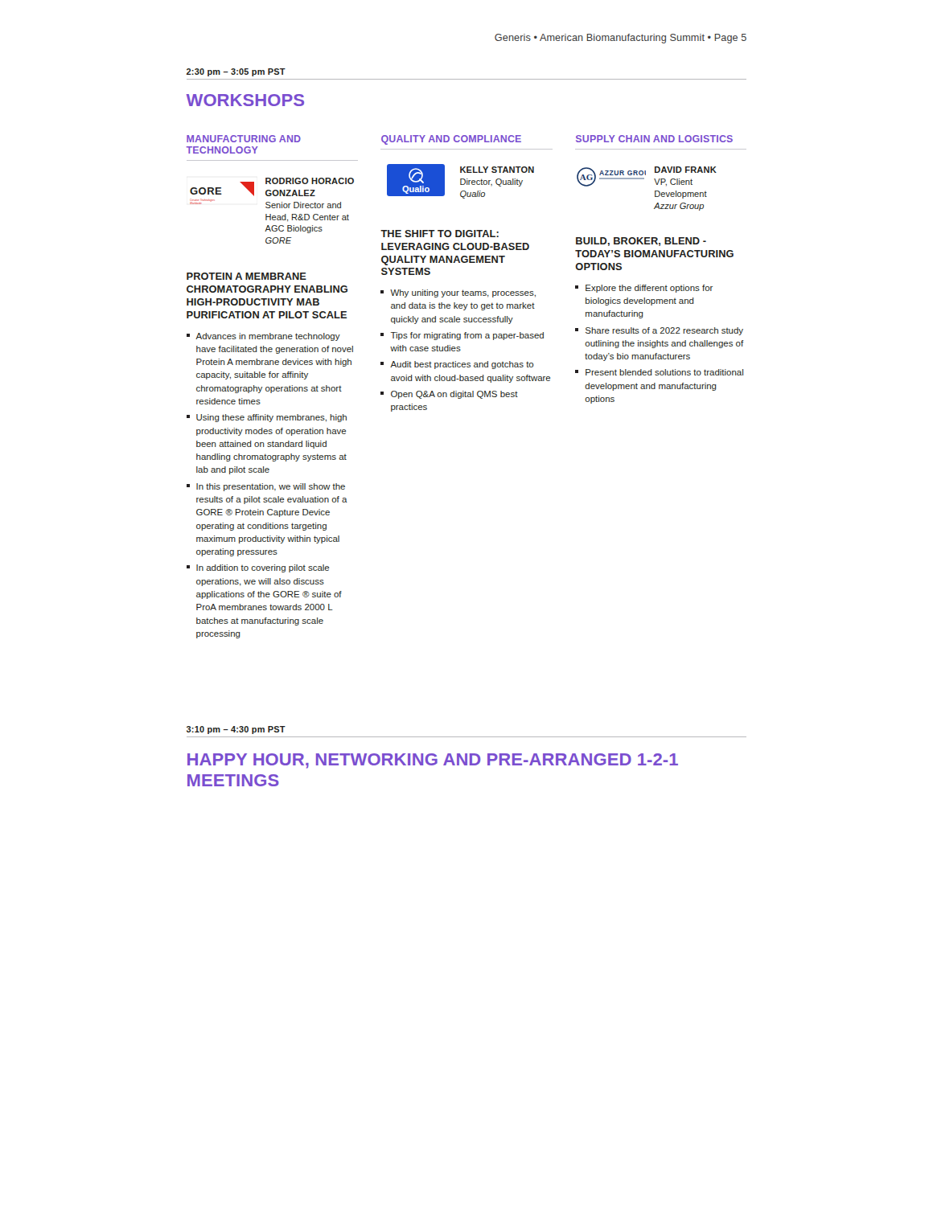Generis • American Biomanufacturing Summit • Page 5
2:30 pm – 3:05 pm PST
WORKSHOPS
Manufacturing and Technology
GORE Creative Technologies Worldwide
Rodrigo Horacio Gonzalez
Senior Director and Head, R&D Center at AGC Biologics
GORE
PROTEIN A MEMBRANE CHROMATOGRAPHY ENABLING HIGH-PRODUCTIVITY MAB PURIFICATION AT PILOT SCALE
Advances in membrane technology have facilitated the generation of novel Protein A membrane devices with high capacity, suitable for affinity chromatography operations at short residence times
Using these affinity membranes, high productivity modes of operation have been attained on standard liquid handling chromatography systems at lab and pilot scale
In this presentation, we will show the results of a pilot scale evaluation of a GORE ® Protein Capture Device operating at conditions targeting maximum productivity within typical operating pressures
In addition to covering pilot scale operations, we will also discuss applications of the GORE ® suite of ProA membranes towards 2000 L batches at manufacturing scale processing
Quality and Compliance
Qualio
Kelly Stanton
Director, Quality
Qualio
THE SHIFT TO DIGITAL: LEVERAGING CLOUD-BASED QUALITY MANAGEMENT SYSTEMS
Why uniting your teams, processes, and data is the key to get to market quickly and scale successfully
Tips for migrating from a paper-based with case studies
Audit best practices and gotchas to avoid with cloud-based quality software
Open Q&A on digital QMS best practices
Supply Chain and Logistics
AG AZZUR GROUP
David Frank
VP, Client Development
Azzur Group
BUILD, BROKER, BLEND - TODAY’S BIOMANUFACTURING OPTIONS
Explore the different options for biologics development and manufacturing
Share results of a 2022 research study outlining the insights and challenges of today’s bio manufacturers
Present blended solutions to traditional development and manufacturing options
3:10 pm – 4:30 pm PST
HAPPY HOUR, NETWORKING AND PRE-ARRANGED 1-2-1 MEETINGS